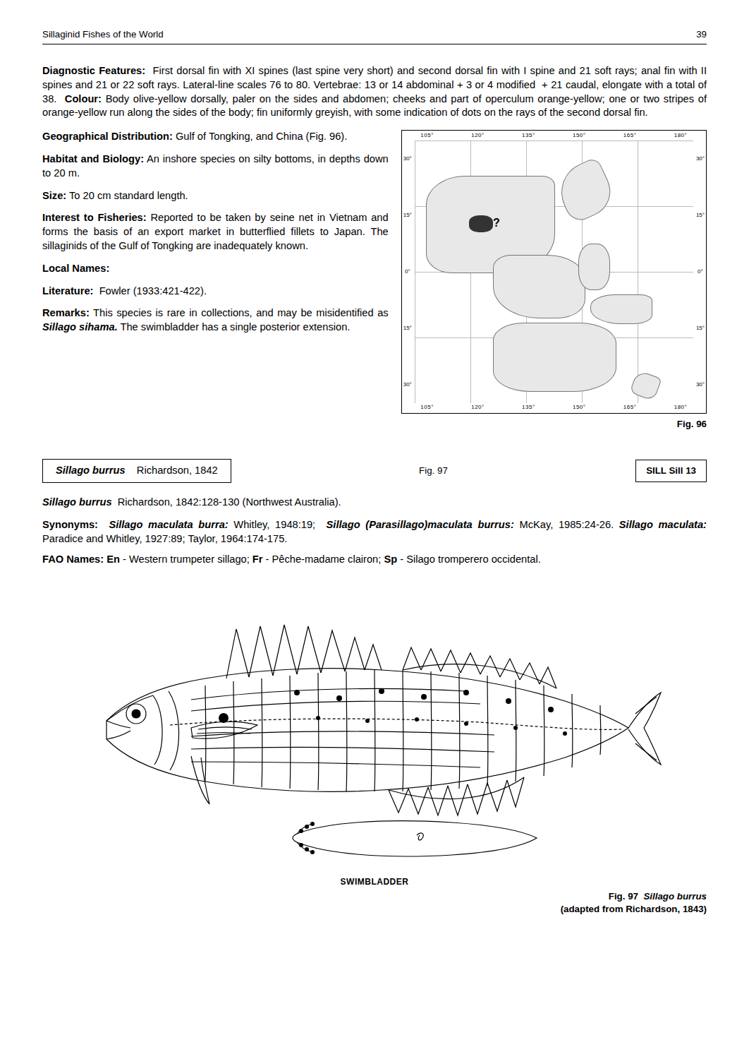Sillaginid Fishes of the World 39
Diagnostic Features: First dorsal fin with XI spines (last spine very short) and second dorsal fin with I spine and 21 soft rays; anal fin with II spines and 21 or 22 soft rays. Lateral-line scales 76 to 80. Vertebrae: 13 or 14 abdominal + 3 or 4 modified + 21 caudal, elongate with a total of 38. Colour: Body olive-yellow dorsally, paler on the sides and abdomen; cheeks and part of operculum orange-yellow; one or two stripes of orange-yellow run along the sides of the body; fin uniformly greyish, with some indication of dots on the rays of the second dorsal fin.
Geographical Distribution: Gulf of Tongking, and China (Fig. 96).
Habitat and Biology: An inshore species on silty bottoms, in depths down to 20 m.
Size: To 20 cm standard length.
Interest to Fisheries: Reported to be taken by seine net in Vietnam and forms the basis of an export market in butterflied fillets to Japan. The sillaginids of the Gulf of Tongking are inadequately known.
Local Names:
Literature: Fowler (1933:421-422).
Remarks: This species is rare in collections, and may be misidentified as Sillago sihama. The swimbladder has a single posterior extension.
105°120°135°150°165°180°
30°15°0°15°30°
30°15°0°15°30°
105°120°135°150°165°180°
?
Fig. 96
Sillago burrus Richardson, 1842
Fig. 97
SILL Sill 13
Sillago burrus Richardson, 1842:128-130 (Northwest Australia).
Synonyms: Sillago maculata burra: Whitley, 1948:19; Sillago (Parasillago)maculata burrus: McKay, 1985:24-26. Sillago maculata: Paradice and Whitley, 1927:89; Taylor, 1964:174-175.
FAO Names: En - Western trumpeter sillago; Fr - Pêche-madame clairon; Sp - Silago tromperero occidental.
SWIMBLADDER
Fig. 97 Sillago burrus (adapted from Richardson, 1843)